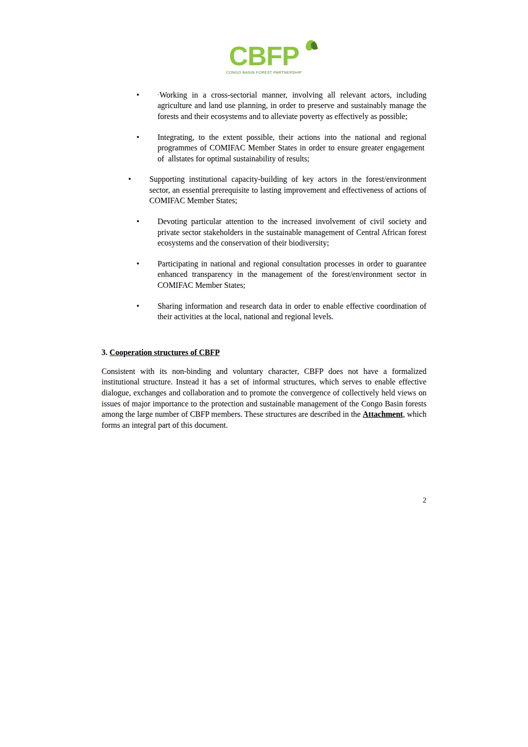CBFP
Congo Basin Forest Partnership
·Working in a cross‑sectorial manner, involving all relevant actors, including agriculture and land use planning, in order to preserve and sustainably manage the forests and their ecosystems and to alleviate poverty as effectively as possible;
Integrating, to the extent possible, their actions into the national and regional programmes of COMIFAC Member States in order to ensure greater engagement of allstates for optimal sustainability of results;
Supporting institutional capacity‑building of key actors in the forest/environment sector, an essential prerequisite to lasting improvement and effectiveness of actions of COMIFAC Member States;
Devoting particular attention to the increased involvement of civil society and private sector stakeholders in the sustainable management of Central African forest ecosystems and the conservation of their biodiversity;
Participating in national and regional consultation processes in order to guarantee enhanced transparency in the management of the forest/environment sector in COMIFAC Member States;
Sharing information and research data in order to enable effective coordination of their activities at the local, national and regional levels.
3. Cooperation structures of CBFP
Consistent with its non‑binding and voluntary character, CBFP does not have a formalized institutional structure. Instead it has a set of informal structures, which serves to enable effective dialogue, exchanges and collaboration and to promote the convergence of collectively held views on issues of major importance to the protection and sustainable management of the Congo Basin forests among the large number of CBFP members. These structures are described in the Attachment, which forms an integral part of this document.
2